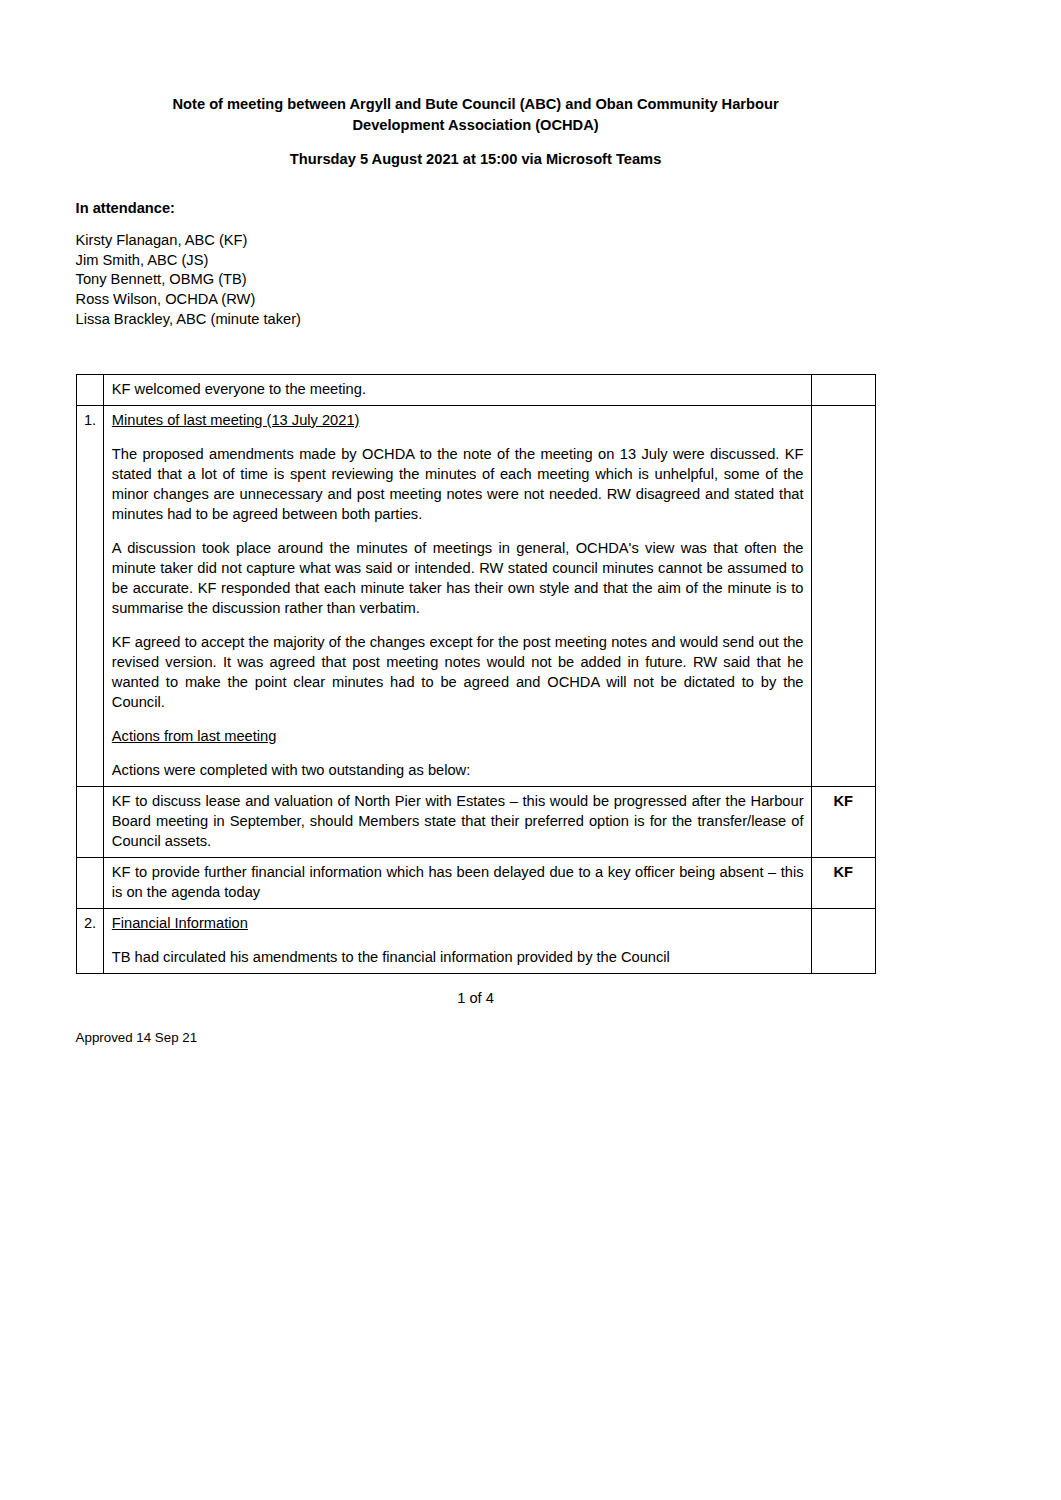Note of meeting between Argyll and Bute Council (ABC) and Oban Community Harbour
Development Association (OCHDA)
Thursday 5 August 2021 at 15:00 via Microsoft Teams
In attendance:
Kirsty Flanagan, ABC (KF)
Jim Smith, ABC (JS)
Tony Bennett, OBMG (TB)
Ross Wilson, OCHDA (RW)
Lissa Brackley, ABC (minute taker)
| | KF welcomed everyone to the meeting. | |
| 1. | Minutes of last meeting (13 July 2021) The proposed amendments made by OCHDA to the note of the meeting on 13 July were discussed. KF stated that a lot of time is spent reviewing the minutes of each meeting which is unhelpful, some of the minor changes are unnecessary and post meeting notes were not needed. RW disagreed and stated that minutes had to be agreed between both parties. A discussion took place around the minutes of meetings in general, OCHDA's view was that often the minute taker did not capture what was said or intended. RW stated council minutes cannot be assumed to be accurate. KF responded that each minute taker has their own style and that the aim of the minute is to summarise the discussion rather than verbatim. KF agreed to accept the majority of the changes except for the post meeting notes and would send out the revised version. It was agreed that post meeting notes would not be added in future. RW said that he wanted to make the point clear minutes had to be agreed and OCHDA will not be dictated to by the Council. Actions from last meeting Actions were completed with two outstanding as below: | |
| | KF to discuss lease and valuation of North Pier with Estates – this would be progressed after the Harbour Board meeting in September, should Members state that their preferred option is for the transfer/lease of Council assets. | KF |
| | KF to provide further financial information which has been delayed due to a key officer being absent – this is on the agenda today | KF |
| 2. | Financial Information TB had circulated his amendments to the financial information provided by the Council | |
1 of 4
Approved 14 Sep 21